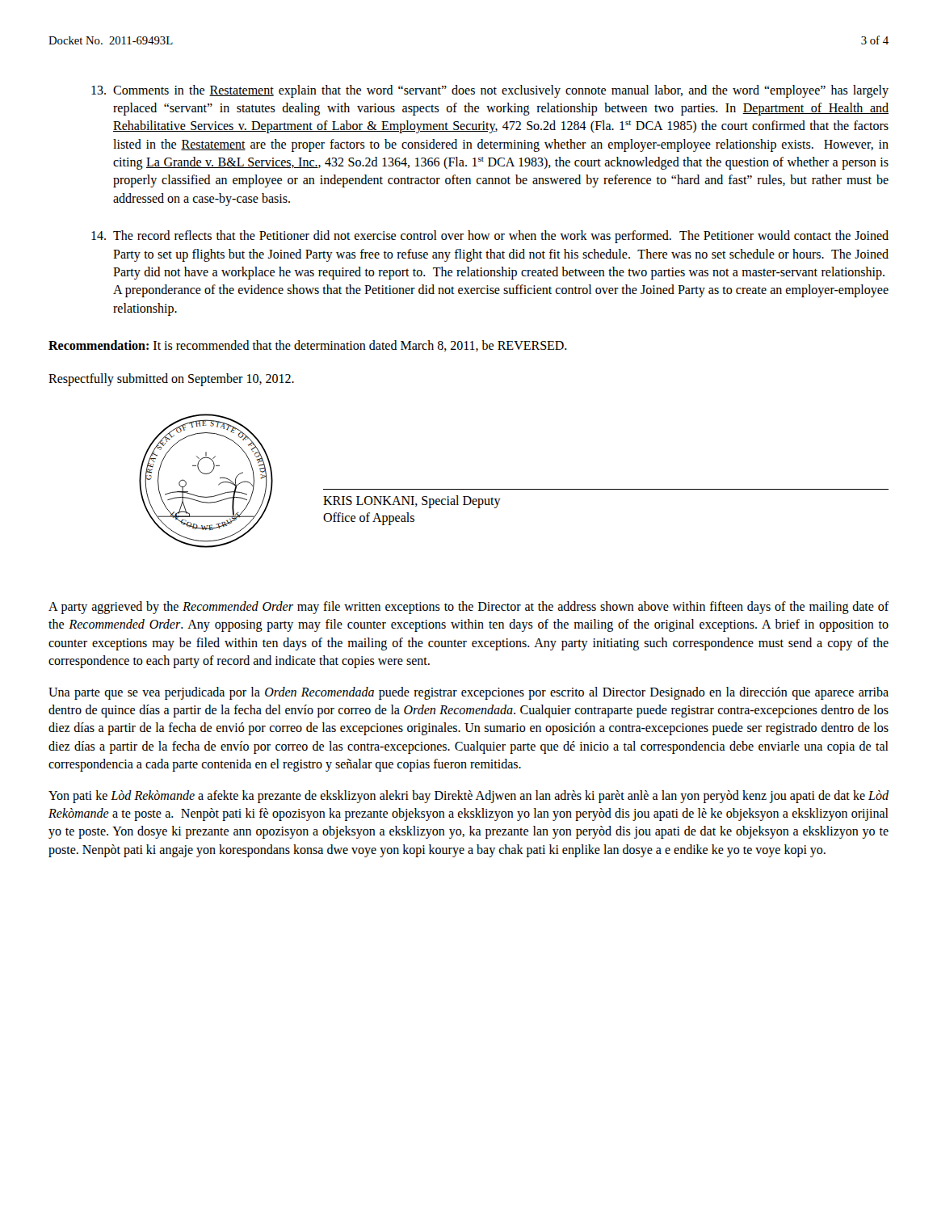Docket No. 2011-69493L 3 of 4
13. Comments in the Restatement explain that the word “servant” does not exclusively connote manual labor, and the word “employee” has largely replaced “servant” in statutes dealing with various aspects of the working relationship between two parties. In Department of Health and Rehabilitative Services v. Department of Labor & Employment Security, 472 So.2d 1284 (Fla. 1st DCA 1985) the court confirmed that the factors listed in the Restatement are the proper factors to be considered in determining whether an employer-employee relationship exists. However, in citing La Grande v. B&L Services, Inc., 432 So.2d 1364, 1366 (Fla. 1st DCA 1983), the court acknowledged that the question of whether a person is properly classified an employee or an independent contractor often cannot be answered by reference to “hard and fast” rules, but rather must be addressed on a case-by-case basis.
14. The record reflects that the Petitioner did not exercise control over how or when the work was performed. The Petitioner would contact the Joined Party to set up flights but the Joined Party was free to refuse any flight that did not fit his schedule. There was no set schedule or hours. The Joined Party did not have a workplace he was required to report to. The relationship created between the two parties was not a master-servant relationship. A preponderance of the evidence shows that the Petitioner did not exercise sufficient control over the Joined Party as to create an employer-employee relationship.
Recommendation: It is recommended that the determination dated March 8, 2011, be REVERSED.
Respectfully submitted on September 10, 2012.
GREAT SEAL OF THE STATE OF FLORIDA IN GOD WE TRUST
KRIS LONKANI, Special Deputy
Office of Appeals
A party aggrieved by the Recommended Order may file written exceptions to the Director at the address shown above within fifteen days of the mailing date of the Recommended Order. Any opposing party may file counter exceptions within ten days of the mailing of the original exceptions. A brief in opposition to counter exceptions may be filed within ten days of the mailing of the counter exceptions. Any party initiating such correspondence must send a copy of the correspondence to each party of record and indicate that copies were sent.
Una parte que se vea perjudicada por la Orden Recomendada puede registrar excepciones por escrito al Director Designado en la dirección que aparece arriba dentro de quince días a partir de la fecha del envío por correo de la Orden Recomendada. Cualquier contraparte puede registrar contra-excepciones dentro de los diez días a partir de la fecha de envió por correo de las excepciones originales. Un sumario en oposición a contra-excepciones puede ser registrado dentro de los diez días a partir de la fecha de envío por correo de las contra-excepciones. Cualquier parte que dé inicio a tal correspondencia debe enviarle una copia de tal correspondencia a cada parte contenida en el registro y señalar que copias fueron remitidas.
Yon pati ke Lòd Rekòmande a afekte ka prezante de eksklizyon alekri bay Direktè Adjwen an lan adrès ki parèt anlè a lan yon peryòd kenz jou apati de dat ke Lòd Rekòmande a te poste a. Nenpòt pati ki fè opozisyon ka prezante objeksyon a eksklizyon yo lan yon peryòd dis jou apati de lè ke objeksyon a eksklizyon orijinal yo te poste. Yon dosye ki prezante ann opozisyon a objeksyon a eksklizyon yo, ka prezante lan yon peryòd dis jou apati de dat ke objeksyon a eksklizyon yo te poste. Nenpòt pati ki angaje yon korespondans konsa dwe voye yon kopi kourye a bay chak pati ki enplike lan dosye a e endike ke yo te voye kopi yo.